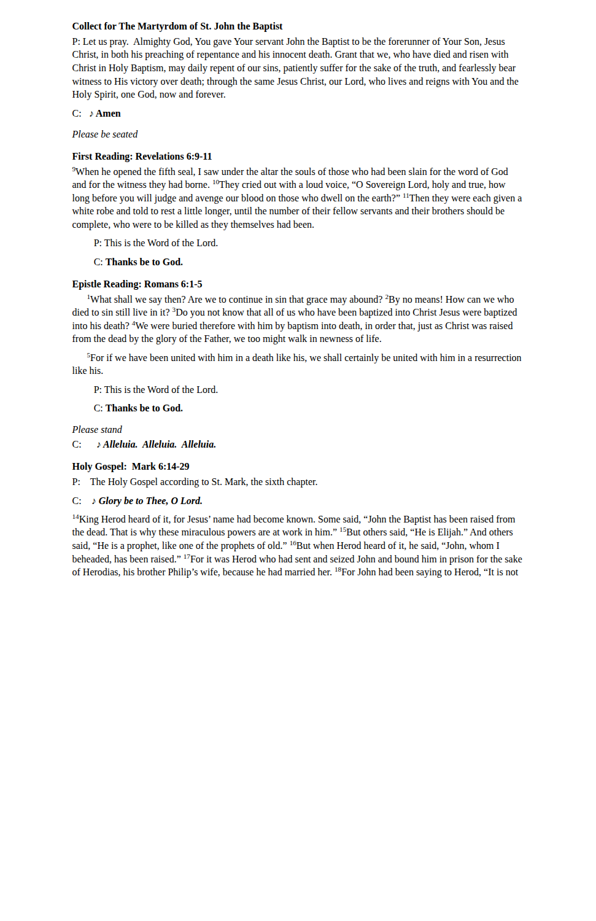Collect for The Martyrdom of St. John the Baptist
P: Let us pray. Almighty God, You gave Your servant John the Baptist to be the forerunner of Your Son, Jesus Christ, in both his preaching of repentance and his innocent death. Grant that we, who have died and risen with Christ in Holy Baptism, may daily repent of our sins, patiently suffer for the sake of the truth, and fearlessly bear witness to His victory over death; through the same Jesus Christ, our Lord, who lives and reigns with You and the Holy Spirit, one God, now and forever.
C: ♪ Amen
Please be seated
First Reading: Revelations 6:9-11
9When he opened the fifth seal, I saw under the altar the souls of those who had been slain for the word of God and for the witness they had borne. 10They cried out with a loud voice, “O Sovereign Lord, holy and true, how long before you will judge and avenge our blood on those who dwell on the earth?” 11Then they were each given a white robe and told to rest a little longer, until the number of their fellow servants and their brothers should be complete, who were to be killed as they themselves had been.
P: This is the Word of the Lord.
C: Thanks be to God.
Epistle Reading: Romans 6:1-5
1What shall we say then? Are we to continue in sin that grace may abound? 2By no means! How can we who died to sin still live in it? 3Do you not know that all of us who have been baptized into Christ Jesus were baptized into his death? 4We were buried therefore with him by baptism into death, in order that, just as Christ was raised from the dead by the glory of the Father, we too might walk in newness of life.
5For if we have been united with him in a death like his, we shall certainly be united with him in a resurrection like his.
P: This is the Word of the Lord.
C: Thanks be to God.
Please stand
C: ♪ Alleluia. Alleluia. Alleluia.
Holy Gospel: Mark 6:14-29
P: The Holy Gospel according to St. Mark, the sixth chapter.
C: ♪ Glory be to Thee, O Lord.
14King Herod heard of it, for Jesus’ name had become known. Some said, “John the Baptist has been raised from the dead. That is why these miraculous powers are at work in him.” 15But others said, “He is Elijah.” And others said, “He is a prophet, like one of the prophets of old.” 16But when Herod heard of it, he said, “John, whom I beheaded, has been raised.” 17For it was Herod who had sent and seized John and bound him in prison for the sake of Herodias, his brother Philip’s wife, because he had married her. 18For John had been saying to Herod, “It is not